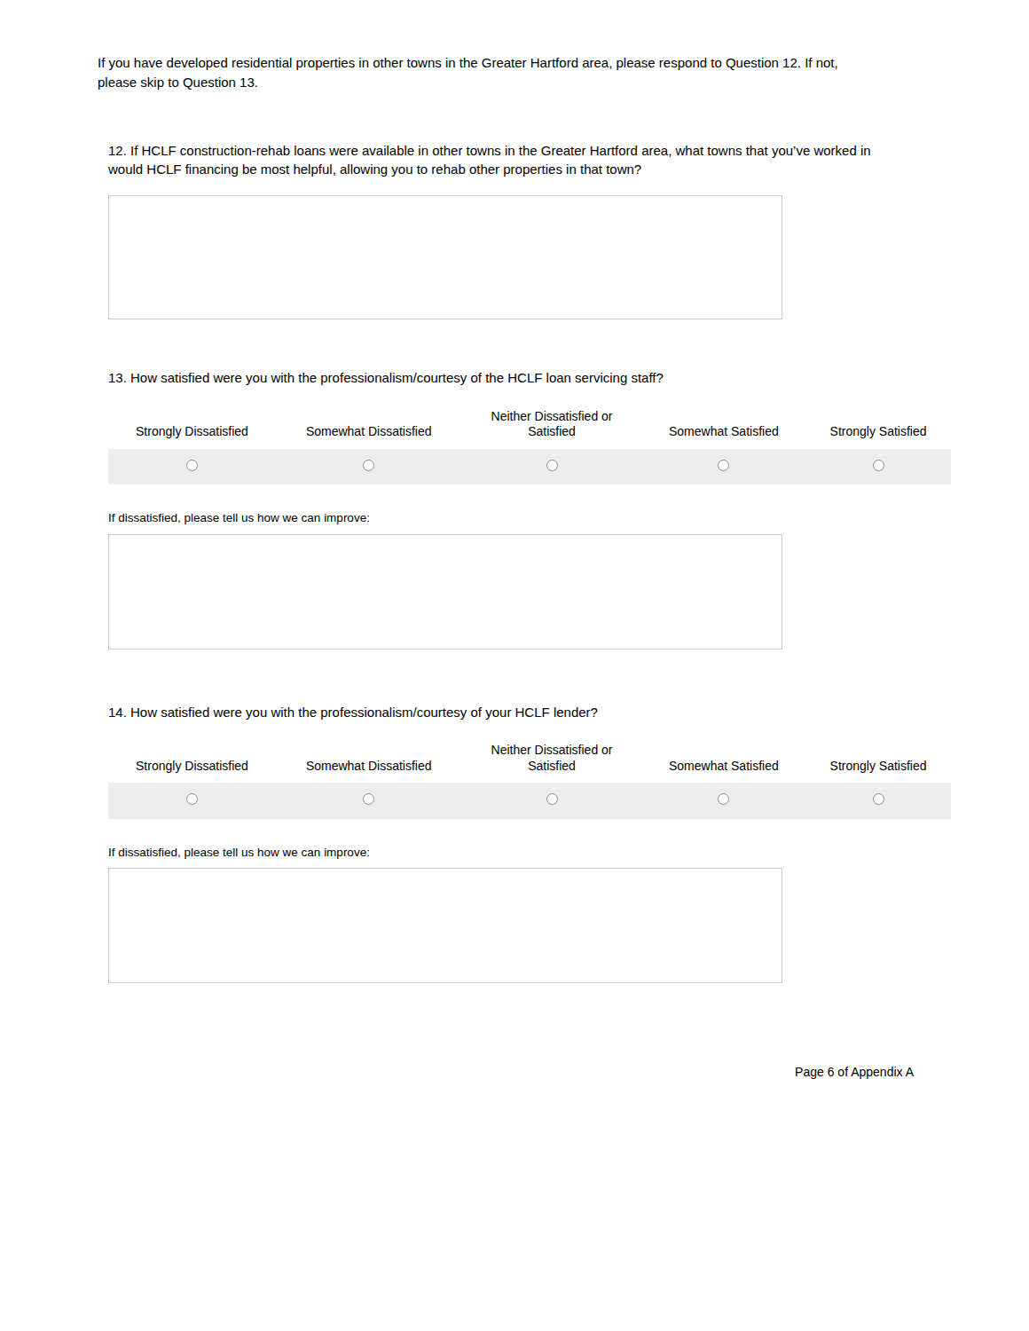If you have developed residential properties in other towns in the Greater Hartford area, please respond to Question 12. If not, please skip to Question 13.
12. If HCLF construction-rehab loans were available in other towns in the Greater Hartford area, what towns that you’ve worked in would HCLF financing be most helpful, allowing you to rehab other properties in that town?
13. How satisfied were you with the professionalism/courtesy of the HCLF loan servicing staff?
| Strongly Dissatisfied | Somewhat Dissatisfied | Neither Dissatisfied or Satisfied | Somewhat Satisfied | Strongly Satisfied |
| --- | --- | --- | --- | --- |
If dissatisfied, please tell us how we can improve:
14. How satisfied were you with the professionalism/courtesy of your HCLF lender?
| Strongly Dissatisfied | Somewhat Dissatisfied | Neither Dissatisfied or Satisfied | Somewhat Satisfied | Strongly Satisfied |
| --- | --- | --- | --- | --- |
If dissatisfied, please tell us how we can improve:
Page 6 of Appendix A